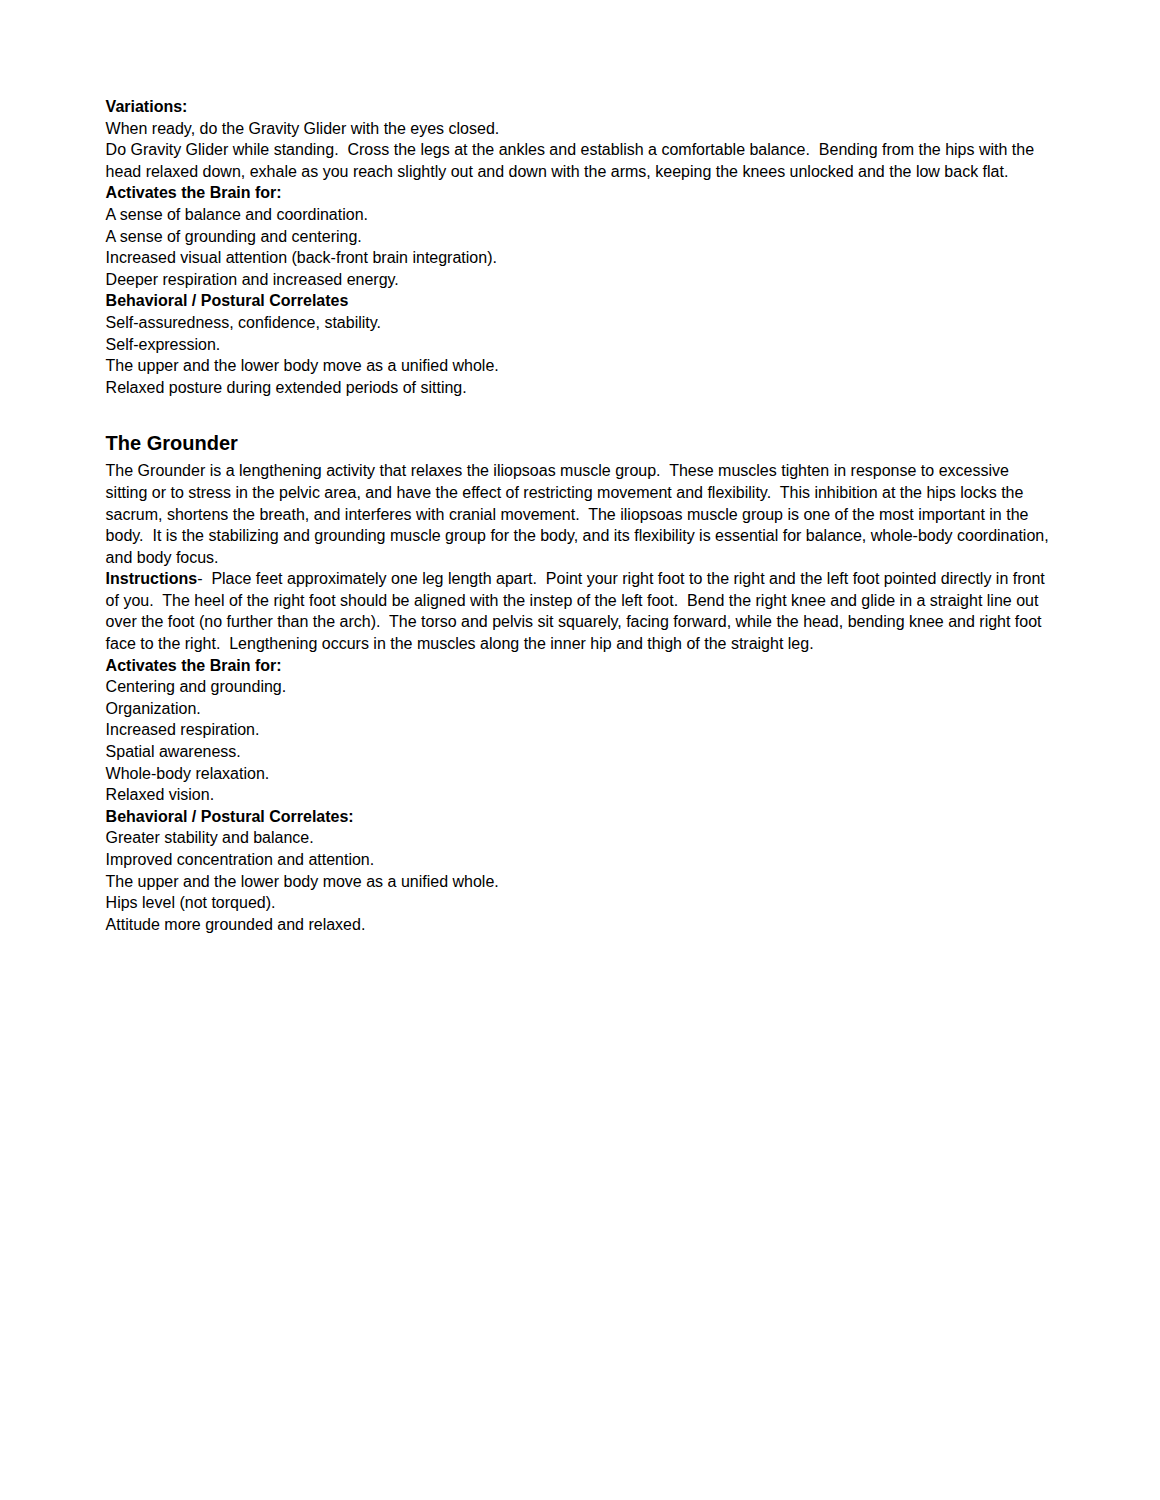Variations:
When ready, do the Gravity Glider with the eyes closed.
Do Gravity Glider while standing. Cross the legs at the ankles and establish a comfortable balance. Bending from the hips with the head relaxed down, exhale as you reach slightly out and down with the arms, keeping the knees unlocked and the low back flat.
Activates the Brain for:
A sense of balance and coordination.
A sense of grounding and centering.
Increased visual attention (back-front brain integration).
Deeper respiration and increased energy.
Behavioral / Postural Correlates
Self-assuredness, confidence, stability.
Self-expression.
The upper and the lower body move as a unified whole.
Relaxed posture during extended periods of sitting.
The Grounder
The Grounder is a lengthening activity that relaxes the iliopsoas muscle group. These muscles tighten in response to excessive sitting or to stress in the pelvic area, and have the effect of restricting movement and flexibility. This inhibition at the hips locks the sacrum, shortens the breath, and interferes with cranial movement. The iliopsoas muscle group is one of the most important in the body. It is the stabilizing and grounding muscle group for the body, and its flexibility is essential for balance, whole-body coordination, and body focus.
Instructions- Place feet approximately one leg length apart. Point your right foot to the right and the left foot pointed directly in front of you. The heel of the right foot should be aligned with the instep of the left foot. Bend the right knee and glide in a straight line out over the foot (no further than the arch). The torso and pelvis sit squarely, facing forward, while the head, bending knee and right foot face to the right. Lengthening occurs in the muscles along the inner hip and thigh of the straight leg.
Activates the Brain for:
Centering and grounding.
Organization.
Increased respiration.
Spatial awareness.
Whole-body relaxation.
Relaxed vision.
Behavioral / Postural Correlates:
Greater stability and balance.
Improved concentration and attention.
The upper and the lower body move as a unified whole.
Hips level (not torqued).
Attitude more grounded and relaxed.